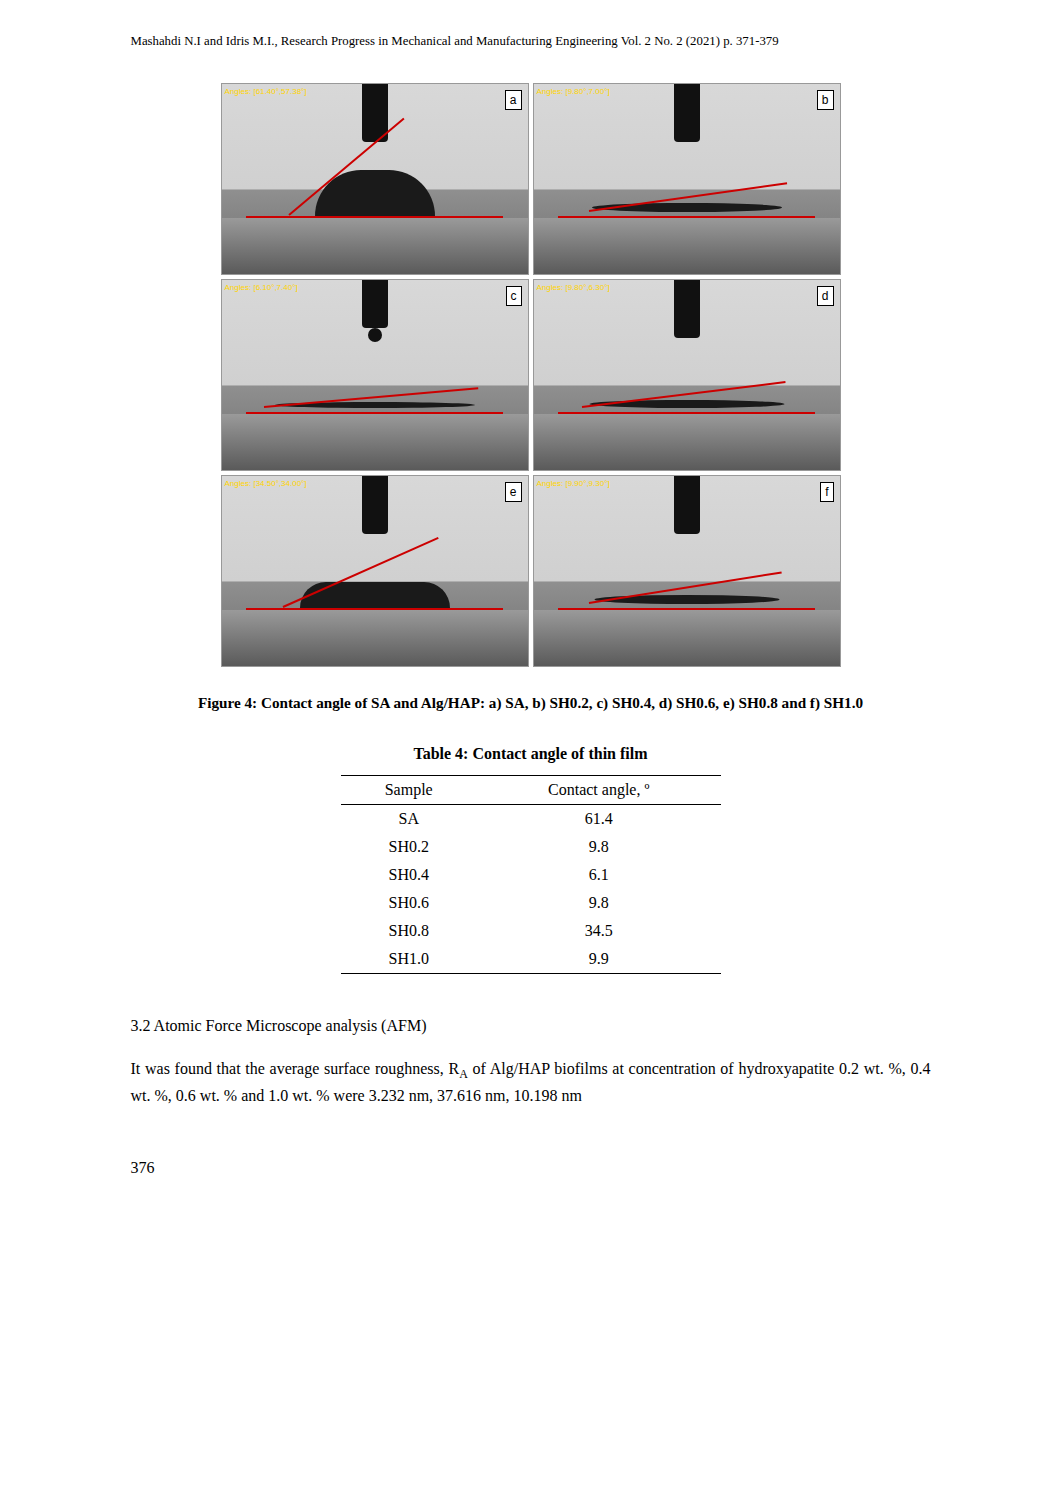Mashahdi N.I and Idris M.I., Research Progress in Mechanical and Manufacturing Engineering Vol. 2 No. 2 (2021) p. 371-379
Angles: [61.40°,57.38°] a
Angles: [9.80°,7.00°] b
Angles: [6.10°,7.40°] c
Angles: [9.80°,6.30°] d
Angles: [34.50°,34.00°] e
Angles: [9.90°,9.30°] f
Figure 4: Contact angle of SA and Alg/HAP: a) SA, b) SH0.2, c) SH0.4, d) SH0.6, e) SH0.8 and f) SH1.0
Table 4: Contact angle of thin film
| Sample | Contact angle, º |
| --- | --- |
| SA | 61.4 |
| SH0.2 | 9.8 |
| SH0.4 | 6.1 |
| SH0.6 | 9.8 |
| SH0.8 | 34.5 |
| SH1.0 | 9.9 |
3.2 Atomic Force Microscope analysis (AFM)
It was found that the average surface roughness, RA of Alg/HAP biofilms at concentration of hydroxyapatite 0.2 wt. %, 0.4 wt. %, 0.6 wt. % and 1.0 wt. % were 3.232 nm, 37.616 nm, 10.198 nm
376